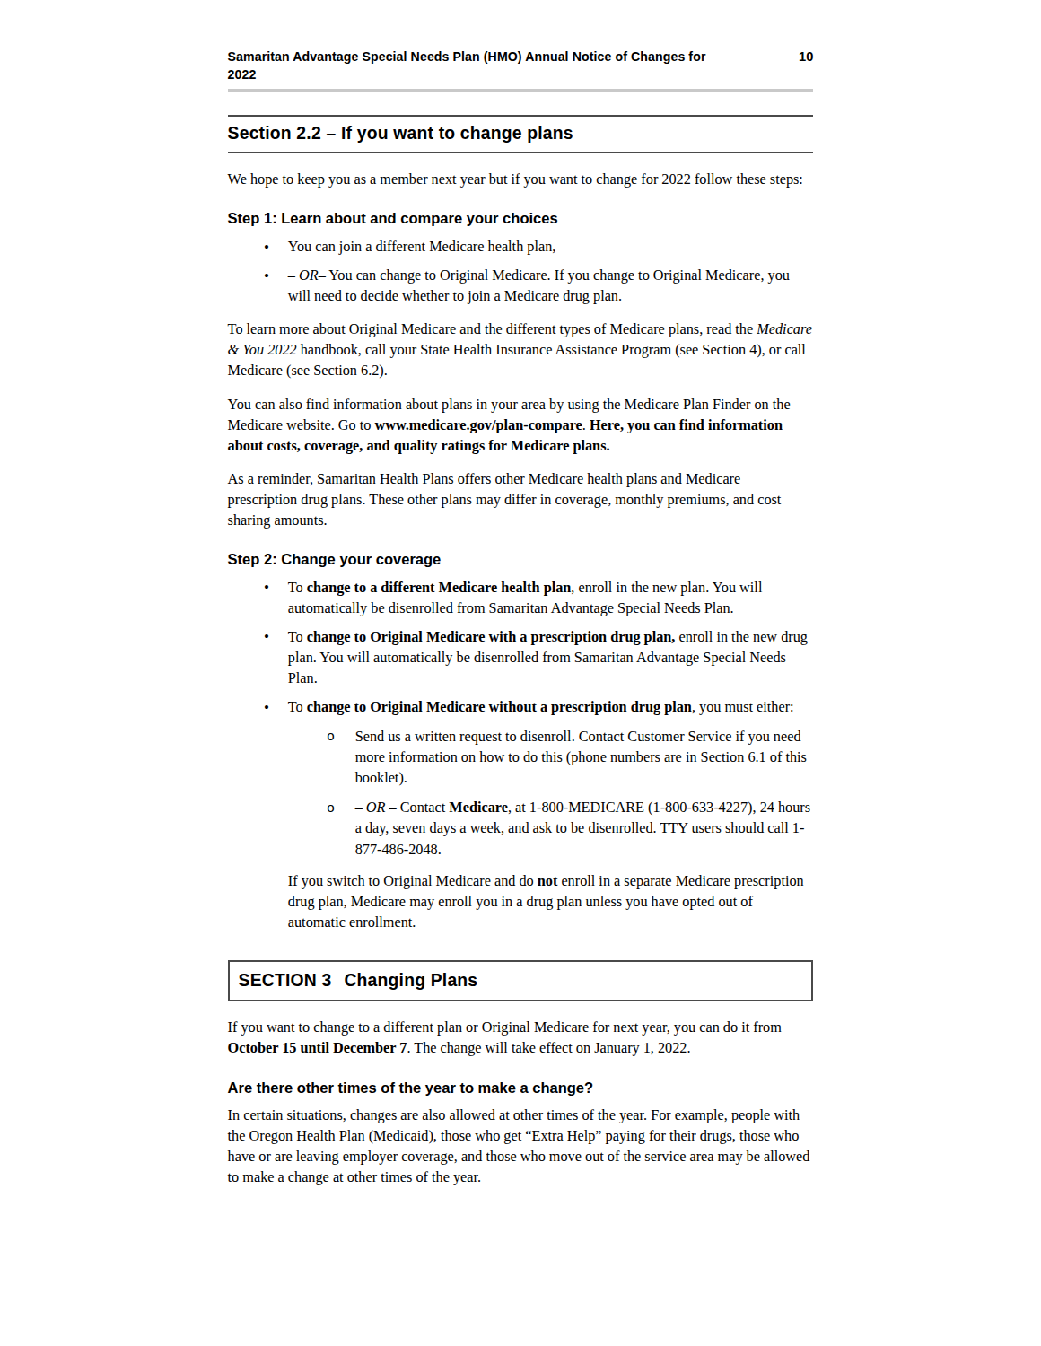Samaritan Advantage Special Needs Plan (HMO) Annual Notice of Changes for 2022
10
Section 2.2 – If you want to change plans
We hope to keep you as a member next year but if you want to change for 2022 follow these steps:
Step 1: Learn about and compare your choices
You can join a different Medicare health plan,
– OR– You can change to Original Medicare. If you change to Original Medicare, you will need to decide whether to join a Medicare drug plan.
To learn more about Original Medicare and the different types of Medicare plans, read the Medicare & You 2022 handbook, call your State Health Insurance Assistance Program (see Section 4), or call Medicare (see Section 6.2).
You can also find information about plans in your area by using the Medicare Plan Finder on the Medicare website. Go to www.medicare.gov/plan-compare. Here, you can find information about costs, coverage, and quality ratings for Medicare plans.
As a reminder, Samaritan Health Plans offers other Medicare health plans and Medicare prescription drug plans. These other plans may differ in coverage, monthly premiums, and cost sharing amounts.
Step 2: Change your coverage
To change to a different Medicare health plan, enroll in the new plan. You will automatically be disenrolled from Samaritan Advantage Special Needs Plan.
To change to Original Medicare with a prescription drug plan, enroll in the new drug plan. You will automatically be disenrolled from Samaritan Advantage Special Needs Plan.
To change to Original Medicare without a prescription drug plan, you must either:
Send us a written request to disenroll. Contact Customer Service if you need more information on how to do this (phone numbers are in Section 6.1 of this booklet).
– OR – Contact Medicare, at 1-800-MEDICARE (1-800-633-4227), 24 hours a day, seven days a week, and ask to be disenrolled. TTY users should call 1-877-486-2048.
If you switch to Original Medicare and do not enroll in a separate Medicare prescription drug plan, Medicare may enroll you in a drug plan unless you have opted out of automatic enrollment.
SECTION 3 Changing Plans
If you want to change to a different plan or Original Medicare for next year, you can do it from October 15 until December 7. The change will take effect on January 1, 2022.
Are there other times of the year to make a change?
In certain situations, changes are also allowed at other times of the year. For example, people with the Oregon Health Plan (Medicaid), those who get “Extra Help” paying for their drugs, those who have or are leaving employer coverage, and those who move out of the service area may be allowed to make a change at other times of the year.